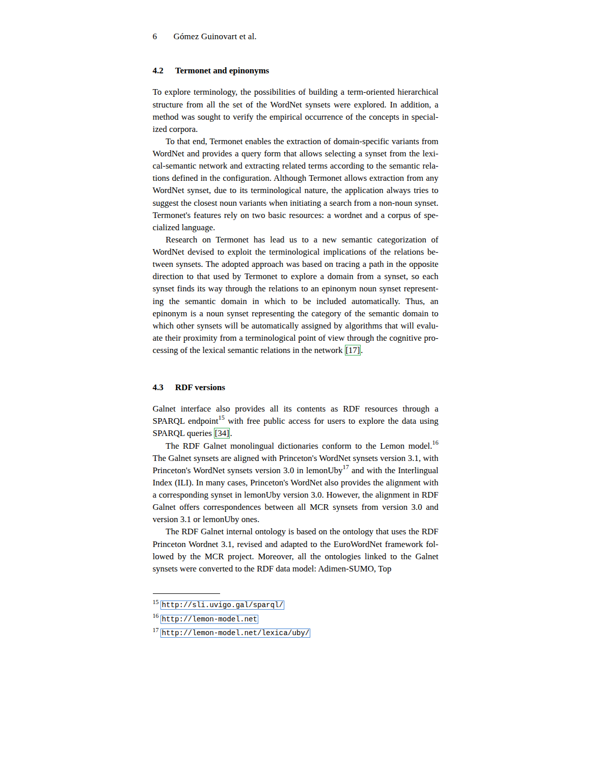6 Gómez Guinovart et al.
4.2 Termonet and epinonyms
To explore terminology, the possibilities of building a term-oriented hierarchical structure from all the set of the WordNet synsets were explored. In addition, a method was sought to verify the empirical occurrence of the concepts in specialized corpora.
To that end, Termonet enables the extraction of domain-specific variants from WordNet and provides a query form that allows selecting a synset from the lexical-semantic network and extracting related terms according to the semantic relations defined in the configuration. Although Termonet allows extraction from any WordNet synset, due to its terminological nature, the application always tries to suggest the closest noun variants when initiating a search from a non-noun synset. Termonet's features rely on two basic resources: a wordnet and a corpus of specialized language.
Research on Termonet has lead us to a new semantic categorization of WordNet devised to exploit the terminological implications of the relations between synsets. The adopted approach was based on tracing a path in the opposite direction to that used by Termonet to explore a domain from a synset, so each synset finds its way through the relations to an epinonym noun synset representing the semantic domain in which to be included automatically. Thus, an epinonym is a noun synset representing the category of the semantic domain to which other synsets will be automatically assigned by algorithms that will evaluate their proximity from a terminological point of view through the cognitive processing of the lexical semantic relations in the network [17].
4.3 RDF versions
Galnet interface also provides all its contents as RDF resources through a SPARQL endpoint15 with free public access for users to explore the data using SPARQL queries [34].
The RDF Galnet monolingual dictionaries conform to the Lemon model.16 The Galnet synsets are aligned with Princeton's WordNet synsets version 3.1, with Princeton's WordNet synsets version 3.0 in lemonUby17 and with the Interlingual Index (ILI). In many cases, Princeton's WordNet also provides the alignment with a corresponding synset in lemonUby version 3.0. However, the alignment in RDF Galnet offers correspondences between all MCR synsets from version 3.0 and version 3.1 or lemonUby ones.
The RDF Galnet internal ontology is based on the ontology that uses the RDF Princeton Wordnet 3.1, revised and adapted to the EuroWordNet framework followed by the MCR project. Moreover, all the ontologies linked to the Galnet synsets were converted to the RDF data model: Adimen-SUMO, Top
15 http://sli.uvigo.gal/sparql/
16 http://lemon-model.net
17 http://lemon-model.net/lexica/uby/